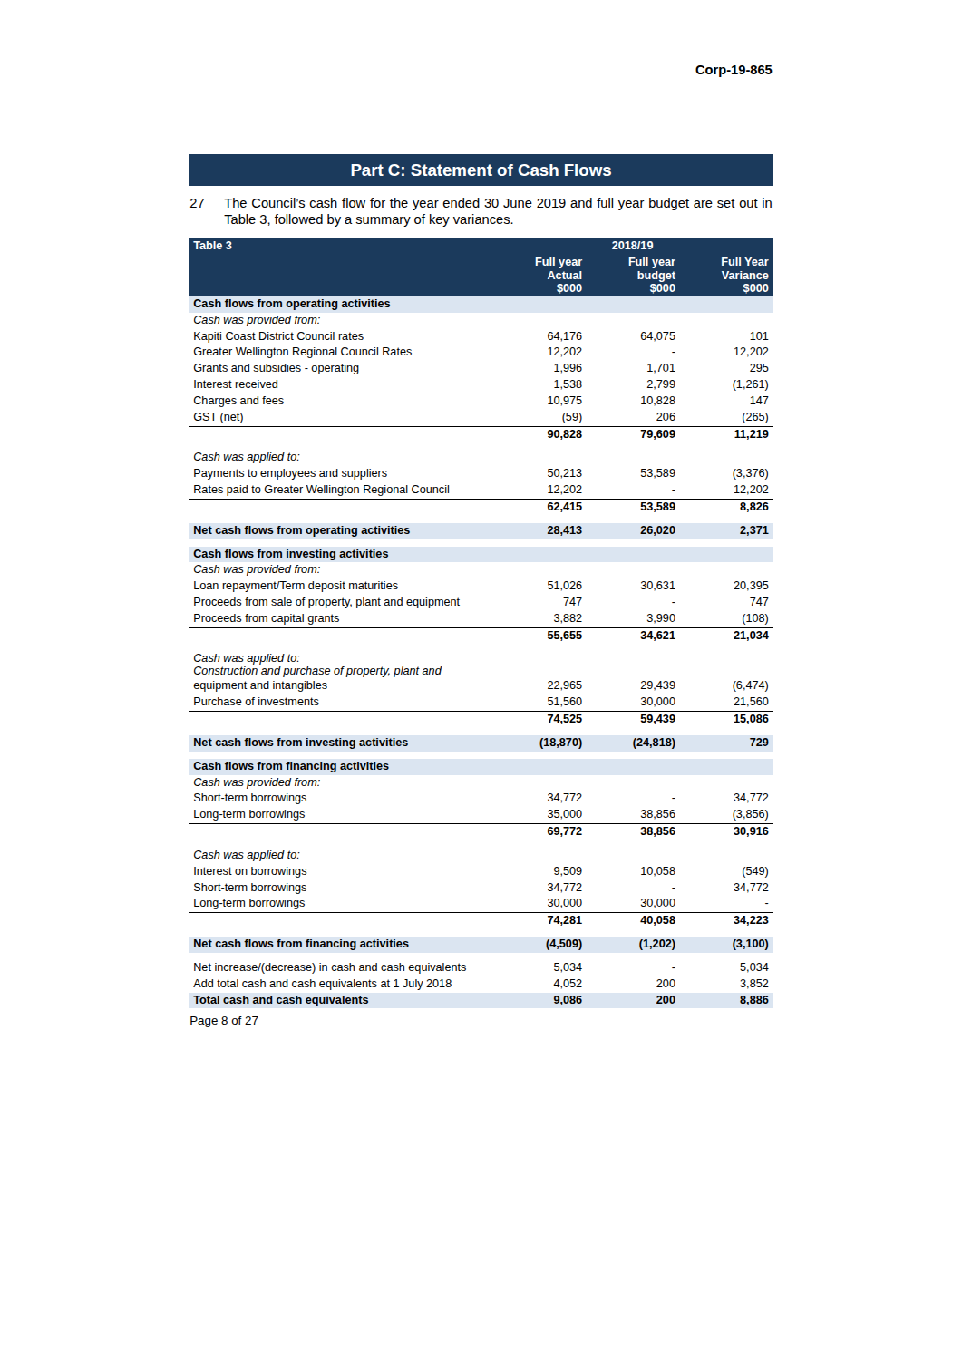Corp-19-865
Part C: Statement of Cash Flows
27
The Council’s cash flow for the year ended 30 June 2019 and full year budget are set out in Table 3, followed by a summary of key variances.
| Table 3 | 2018/19 |
| --- | --- |
| | Full year Actual $000 | Full year budget $000 | Full Year Variance $000 |
| Cash flows from operating activities | | | |
| Cash was provided from: | | | |
| Kapiti Coast District Council rates | 64,176 | 64,075 | 101 |
| Greater Wellington Regional Council Rates | 12,202 | - | 12,202 |
| Grants and subsidies - operating | 1,996 | 1,701 | 295 |
| Interest received | 1,538 | 2,799 | (1,261) |
| Charges and fees | 10,975 | 10,828 | 147 |
| GST (net) | (59) | 206 | (265) |
| | 90,828 | 79,609 | 11,219 |
| Cash was applied to: | | | |
| Payments to employees and suppliers | 50,213 | 53,589 | (3,376) |
| Rates paid to Greater Wellington Regional Council | 12,202 | - | 12,202 |
| | 62,415 | 53,589 | 8,826 |
| Net cash flows from operating activities | 28,413 | 26,020 | 2,371 |
| Cash flows from investing activities | | | |
| Cash was provided from: | | | |
| Loan repayment/Term deposit maturities | 51,026 | 30,631 | 20,395 |
| Proceeds from sale of property, plant and equipment | 747 | - | 747 |
| Proceeds from capital grants | 3,882 | 3,990 | (108) |
| | 55,655 | 34,621 | 21,034 |
| Cash was applied to: Construction and purchase of property, plant and | | | |
| equipment and intangibles | 22,965 | 29,439 | (6,474) |
| Purchase of investments | 51,560 | 30,000 | 21,560 |
| | 74,525 | 59,439 | 15,086 |
| Net cash flows from investing activities | (18,870) | (24,818) | 729 |
| Cash flows from financing activities | | | |
| Cash was provided from: | | | |
| Short-term borrowings | 34,772 | - | 34,772 |
| Long-term borrowings | 35,000 | 38,856 | (3,856) |
| | 69,772 | 38,856 | 30,916 |
| Cash was applied to: | | | |
| Interest on borrowings | 9,509 | 10,058 | (549) |
| Short-term borrowings | 34,772 | - | 34,772 |
| Long-term borrowings | 30,000 | 30,000 | - |
| | 74,281 | 40,058 | 34,223 |
| Net cash flows from financing activities | (4,509) | (1,202) | (3,100) |
| Net increase/(decrease) in cash and cash equivalents | 5,034 | - | 5,034 |
| Add total cash and cash equivalents at 1 July 2018 | 4,052 | 200 | 3,852 |
| Total cash and cash equivalents | 9,086 | 200 | 8,886 |
Page 8 of 27